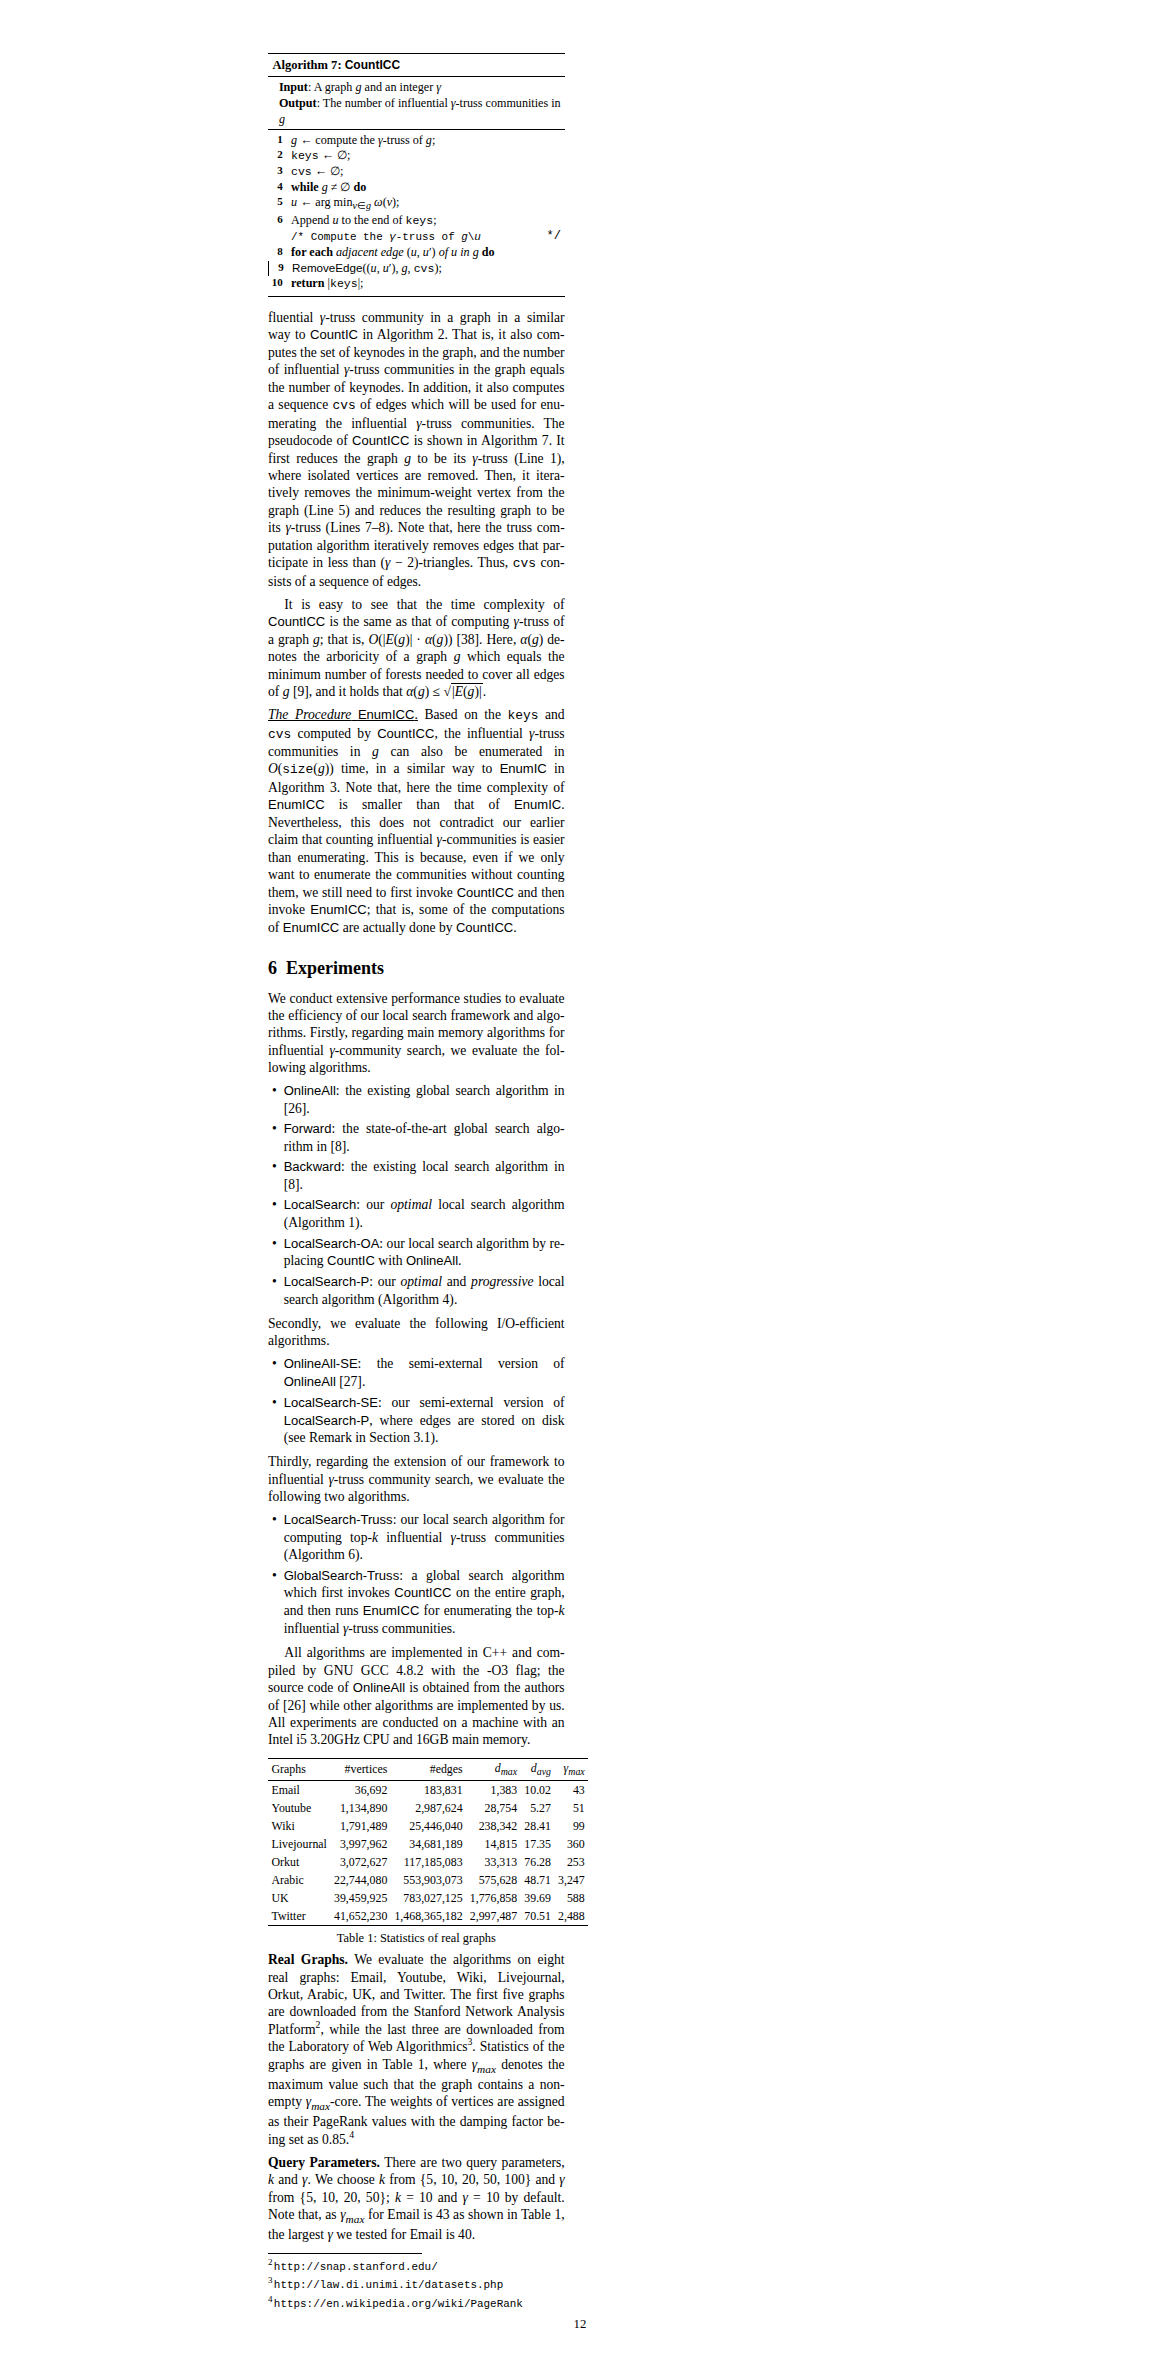Algorithm 7: CountICC
Input: A graph g and an integer γ
Output: The number of influential γ-truss communities in g
g ← compute the γ-truss of g;
keys ← ∅;
cvs ← ∅;
while g ≠ ∅ do
u ← arg minv∈g ω(v);
Append u to the end of keys;
/* Compute the γ-truss of g\u*/
for each adjacent edge (u, u′) of u in g do
RemoveEdge((u, u′), g, cvs);
return |keys|;
fluential γ-truss community in a graph in a similar way to CountIC in Algorithm 2. That is, it also computes the set of keynodes in the graph, and the number of influential γ-truss communities in the graph equals the number of keynodes. In addition, it also computes a sequence cvs of edges which will be used for enumerating the influential γ-truss communities. The pseudocode of CountICC is shown in Algorithm 7. It first reduces the graph g to be its γ-truss (Line 1), where isolated vertices are removed. Then, it iteratively removes the minimum-weight vertex from the graph (Line 5) and reduces the resulting graph to be its γ-truss (Lines 7–8). Note that, here the truss computation algorithm iteratively removes edges that participate in less than (γ − 2)-triangles. Thus, cvs consists of a sequence of edges.
It is easy to see that the time complexity of CountICC is the same as that of computing γ-truss of a graph g; that is, O(|E(g)| · α(g)) [38]. Here, α(g) denotes the arboricity of a graph g which equals the minimum number of forests needed to cover all edges of g [9], and it holds that α(g) ≤ √|E(g)|.
The Procedure EnumICC. Based on the keys and cvs computed by CountICC, the influential γ-truss communities in g can also be enumerated in O(size(g)) time, in a similar way to EnumIC in Algorithm 3. Note that, here the time complexity of EnumICC is smaller than that of EnumIC. Nevertheless, this does not contradict our earlier claim that counting influential γ-communities is easier than enumerating. This is because, even if we only want to enumerate the communities without counting them, we still need to first invoke CountICC and then invoke EnumICC; that is, some of the computations of EnumICC are actually done by CountICC.
6 Experiments
We conduct extensive performance studies to evaluate the efficiency of our local search framework and algorithms. Firstly, regarding main memory algorithms for influential γ-community search, we evaluate the following algorithms.
OnlineAll: the existing global search algorithm in [26].
Forward: the state-of-the-art global search algorithm in [8].
Backward: the existing local search algorithm in [8].
LocalSearch: our optimal local search algorithm (Algorithm 1).
LocalSearch-OA: our local search algorithm by replacing CountIC with OnlineAll.
LocalSearch-P: our optimal and progressive local search algorithm (Algorithm 4).
Secondly, we evaluate the following I/O-efficient algorithms.
OnlineAll-SE: the semi-external version of OnlineAll [27].
LocalSearch-SE: our semi-external version of LocalSearch-P, where edges are stored on disk (see Remark in Section 3.1).
Thirdly, regarding the extension of our framework to influential γ-truss community search, we evaluate the following two algorithms.
LocalSearch-Truss: our local search algorithm for computing top-k influential γ-truss communities (Algorithm 6).
GlobalSearch-Truss: a global search algorithm which first invokes CountICC on the entire graph, and then runs EnumICC for enumerating the top-k influential γ-truss communities.
All algorithms are implemented in C++ and compiled by GNU GCC 4.8.2 with the -O3 flag; the source code of OnlineAll is obtained from the authors of [26] while other algorithms are implemented by us. All experiments are conducted on a machine with an Intel i5 3.20GHz CPU and 16GB main memory.
| Graphs | #vertices | #edges | d max | d avg | γ max |
| --- | --- | --- | --- | --- | --- |
| Email | 36,692 | 183,831 | 1,383 | 10.02 | 43 |
| Youtube | 1,134,890 | 2,987,624 | 28,754 | 5.27 | 51 |
| Wiki | 1,791,489 | 25,446,040 | 238,342 | 28.41 | 99 |
| Livejournal | 3,997,962 | 34,681,189 | 14,815 | 17.35 | 360 |
| Orkut | 3,072,627 | 117,185,083 | 33,313 | 76.28 | 253 |
| Arabic | 22,744,080 | 553,903,073 | 575,628 | 48.71 | 3,247 |
| UK | 39,459,925 | 783,027,125 | 1,776,858 | 39.69 | 588 |
| Twitter | 41,652,230 | 1,468,365,182 | 2,997,487 | 70.51 | 2,488 |
Table 1: Statistics of real graphs
Real Graphs. We evaluate the algorithms on eight real graphs: Email, Youtube, Wiki, Livejournal, Orkut, Arabic, UK, and Twitter. The first five graphs are downloaded from the Stanford Network Analysis Platform2, while the last three are downloaded from the Laboratory of Web Algorithmics3. Statistics of the graphs are given in Table 1, where γmax denotes the maximum value such that the graph contains a non-empty γmax-core. The weights of vertices are assigned as their PageRank values with the damping factor being set as 0.85.4
Query Parameters. There are two query parameters, k and γ. We choose k from {5, 10, 20, 50, 100} and γ from {5, 10, 20, 50}; k = 10 and γ = 10 by default. Note that, as γmax for Email is 43 as shown in Table 1, the largest γ we tested for Email is 40.
2 http://snap.stanford.edu/
3 http://law.di.unimi.it/datasets.php
4 https://en.wikipedia.org/wiki/PageRank
12